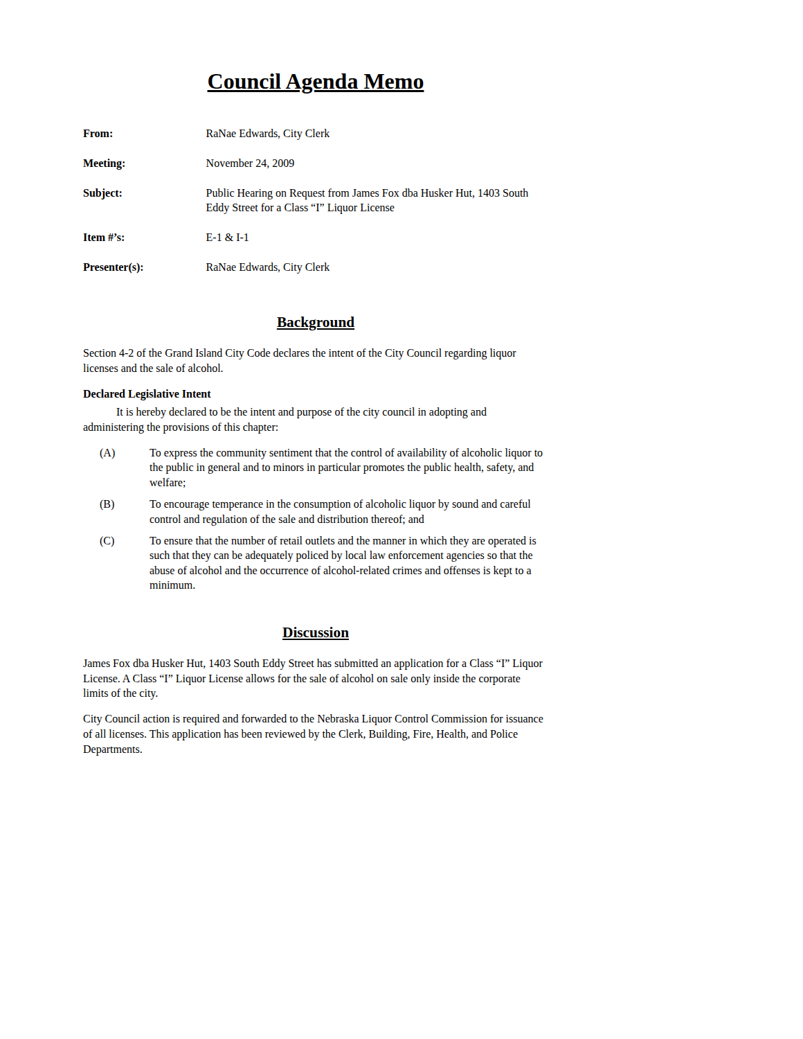Council Agenda Memo
| From: | RaNae Edwards, City Clerk |
| Meeting: | November 24, 2009 |
| Subject: | Public Hearing on Request from James Fox dba Husker Hut, 1403 South Eddy Street for a Class “I” Liquor License |
| Item #’s: | E-1 & I-1 |
| Presenter(s): | RaNae Edwards, City Clerk |
Background
Section 4-2 of the Grand Island City Code declares the intent of the City Council regarding liquor licenses and the sale of alcohol.
Declared Legislative Intent
It is hereby declared to be the intent and purpose of the city council in adopting and administering the provisions of this chapter:
| (A) | To express the community sentiment that the control of availability of alcoholic liquor to the public in general and to minors in particular promotes the public health, safety, and welfare; |
| (B) | To encourage temperance in the consumption of alcoholic liquor by sound and careful control and regulation of the sale and distribution thereof; and |
| (C) | To ensure that the number of retail outlets and the manner in which they are operated is such that they can be adequately policed by local law enforcement agencies so that the abuse of alcohol and the occurrence of alcohol-related crimes and offenses is kept to a minimum. |
Discussion
James Fox dba Husker Hut, 1403 South Eddy Street has submitted an application for a Class “I” Liquor License. A Class “I” Liquor License allows for the sale of alcohol on sale only inside the corporate limits of the city.
City Council action is required and forwarded to the Nebraska Liquor Control Commission for issuance of all licenses. This application has been reviewed by the Clerk, Building, Fire, Health, and Police Departments.